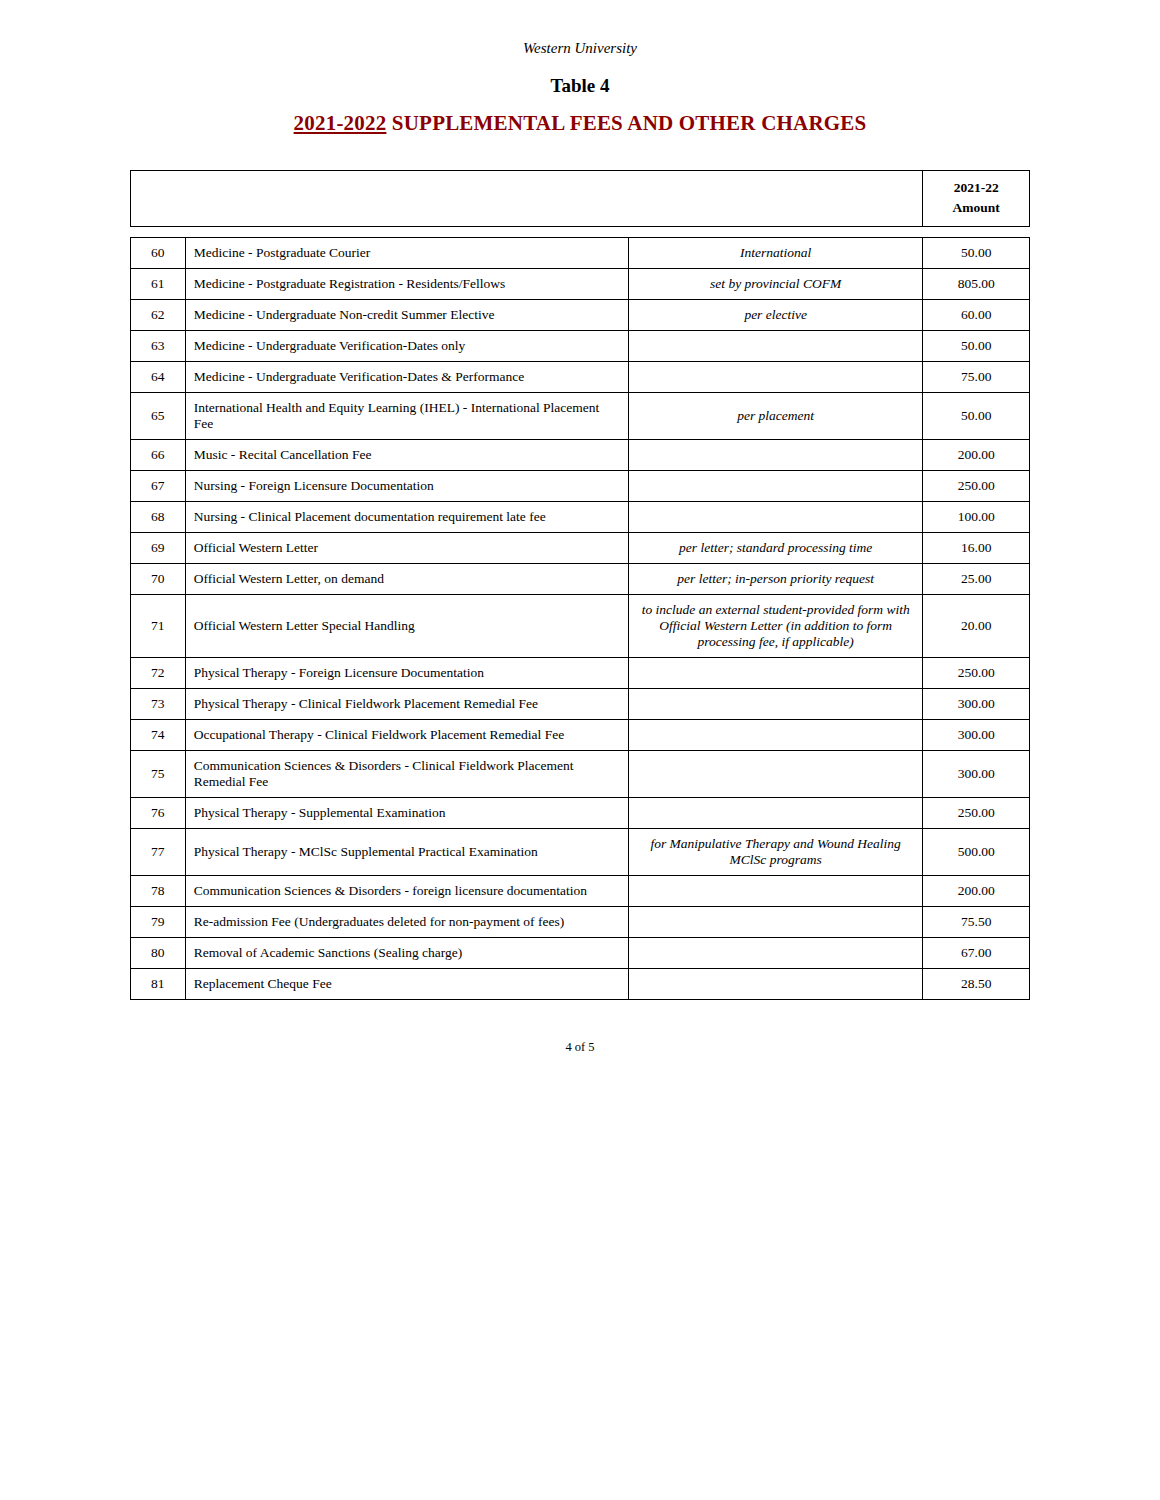Western University
Table 4
2021-2022 SUPPLEMENTAL FEES AND OTHER CHARGES
| | | | 2021-22 Amount |
| --- | --- | --- | --- |
| 60 | Medicine - Postgraduate Courier | International | 50.00 |
| 61 | Medicine - Postgraduate Registration - Residents/Fellows | set by provincial COFM | 805.00 |
| 62 | Medicine - Undergraduate Non-credit Summer Elective | per elective | 60.00 |
| 63 | Medicine - Undergraduate Verification-Dates only | | 50.00 |
| 64 | Medicine - Undergraduate Verification-Dates & Performance | | 75.00 |
| 65 | International Health and Equity Learning (IHEL) - International Placement Fee | per placement | 50.00 |
| 66 | Music - Recital Cancellation Fee | | 200.00 |
| 67 | Nursing - Foreign Licensure Documentation | | 250.00 |
| 68 | Nursing - Clinical Placement documentation requirement late fee | | 100.00 |
| 69 | Official Western Letter | per letter; standard processing time | 16.00 |
| 70 | Official Western Letter, on demand | per letter; in-person priority request | 25.00 |
| 71 | Official Western Letter Special Handling | to include an external student-provided form with Official Western Letter (in addition to form processing fee, if applicable) | 20.00 |
| 72 | Physical Therapy - Foreign Licensure Documentation | | 250.00 |
| 73 | Physical Therapy - Clinical Fieldwork Placement Remedial Fee | | 300.00 |
| 74 | Occupational Therapy - Clinical Fieldwork Placement Remedial Fee | | 300.00 |
| 75 | Communication Sciences & Disorders - Clinical Fieldwork Placement Remedial Fee | | 300.00 |
| 76 | Physical Therapy - Supplemental Examination | | 250.00 |
| 77 | Physical Therapy - MClSc Supplemental Practical Examination | for Manipulative Therapy and Wound Healing MClSc programs | 500.00 |
| 78 | Communication Sciences & Disorders - foreign licensure documentation | | 200.00 |
| 79 | Re-admission Fee (Undergraduates deleted for non-payment of fees) | | 75.50 |
| 80 | Removal of Academic Sanctions (Sealing charge) | | 67.00 |
| 81 | Replacement Cheque Fee | | 28.50 |
4 of 5